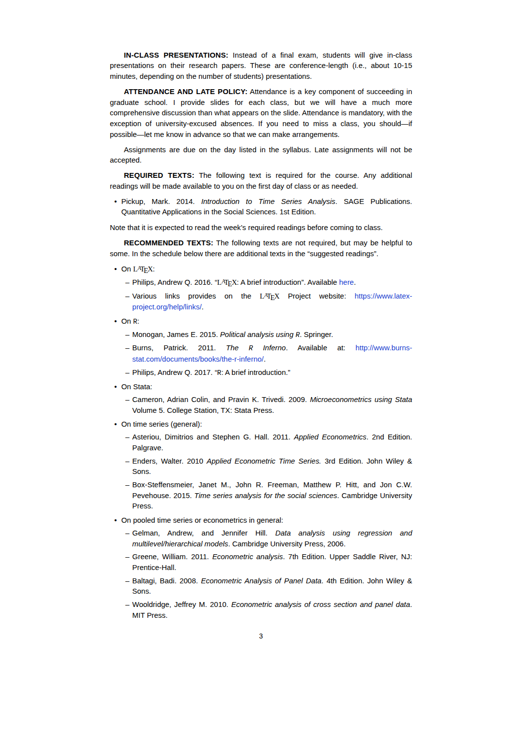IN-CLASS PRESENTATIONS: Instead of a final exam, students will give in-class presentations on their research papers. These are conference-length (i.e., about 10-15 minutes, depending on the number of students) presentations.
ATTENDANCE AND LATE POLICY: Attendance is a key component of succeeding in graduate school. I provide slides for each class, but we will have a much more comprehensive discussion than what appears on the slide. Attendance is mandatory, with the exception of university-excused absences. If you need to miss a class, you should—if possible—let me know in advance so that we can make arrangements.
Assignments are due on the day listed in the syllabus. Late assignments will not be accepted.
REQUIRED TEXTS: The following text is required for the course. Any additional readings will be made available to you on the first day of class or as needed.
Pickup, Mark. 2014. Introduction to Time Series Analysis. SAGE Publications. Quantitative Applications in the Social Sciences. 1st Edition.
Note that it is expected to read the week’s required readings before coming to class.
RECOMMENDED TEXTS: The following texts are not required, but may be helpful to some. In the schedule below there are additional texts in the “suggested readings”.
On LATEX:
Philips, Andrew Q. 2016. “LATEX: A brief introduction”. Available here.
Various links provides on the LATEX Project website: https://www.latex-project.org/help/links/.
On R:
Monogan, James E. 2015. Political analysis using R. Springer.
Burns, Patrick. 2011. The R Inferno. Available at: http://www.burns-stat.com/documents/books/the-r-inferno/.
Philips, Andrew Q. 2017. “R: A brief introduction.”
On Stata:
Cameron, Adrian Colin, and Pravin K. Trivedi. 2009. Microeconometrics using Stata Volume 5. College Station, TX: Stata Press.
On time series (general):
Asteriou, Dimitrios and Stephen G. Hall. 2011. Applied Econometrics. 2nd Edition. Palgrave.
Enders, Walter. 2010 Applied Econometric Time Series. 3rd Edition. John Wiley & Sons.
Box-Steffensmeier, Janet M., John R. Freeman, Matthew P. Hitt, and Jon C.W. Pevehouse. 2015. Time series analysis for the social sciences. Cambridge University Press.
On pooled time series or econometrics in general:
Gelman, Andrew, and Jennifer Hill. Data analysis using regression and multilevel/hierarchical models. Cambridge University Press, 2006.
Greene, William. 2011. Econometric analysis. 7th Edition. Upper Saddle River, NJ: Prentice-Hall.
Baltagi, Badi. 2008. Econometric Analysis of Panel Data. 4th Edition. John Wiley & Sons.
Wooldridge, Jeffrey M. 2010. Econometric analysis of cross section and panel data. MIT Press.
3